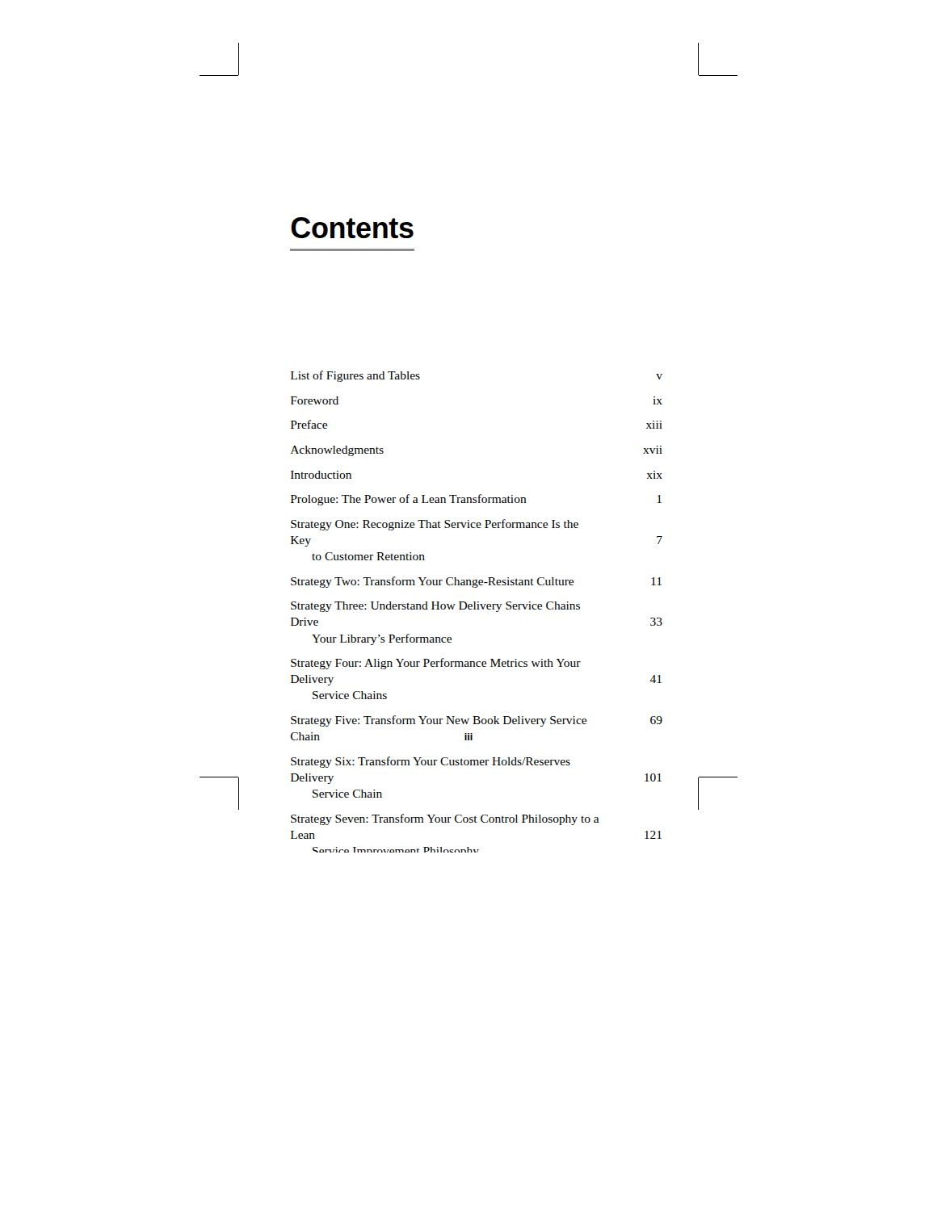Contents
| List of Figures and Tables | v |
| Foreword | ix |
| Preface | xiii |
| Acknowledgments | xvii |
| Introduction | xix |
| Prologue: The Power of a Lean Transformation | 1 |
| Strategy One: Recognize That Service Performance Is the Key to Customer Retention | 7 |
| Strategy Two: Transform Your Change-Resistant Culture | 11 |
| Strategy Three: Understand How Delivery Service Chains Drive Your Library’s Performance | 33 |
| Strategy Four: Align Your Performance Metrics with Your Delivery Service Chains | 41 |
| Strategy Five: Transform Your New Book Delivery Service Chain | 69 |
| Strategy Six: Transform Your Customer Holds/Reserves Delivery Service Chain | 101 |
| Strategy Seven: Transform Your Cost Control Philosophy to a Lean Service Improvement Philosophy | 121 |
| Strategy Eight: Transform Your Overall Library Service Performance Metrics | 129 |
| Strategy Nine: Transform Your Digital Research Delivery Service Chain | 139 |
| Strategy Ten: Transform Your Delivery Service Chain from a “Push” to a “Pull” Philosophy | 149 |
iii